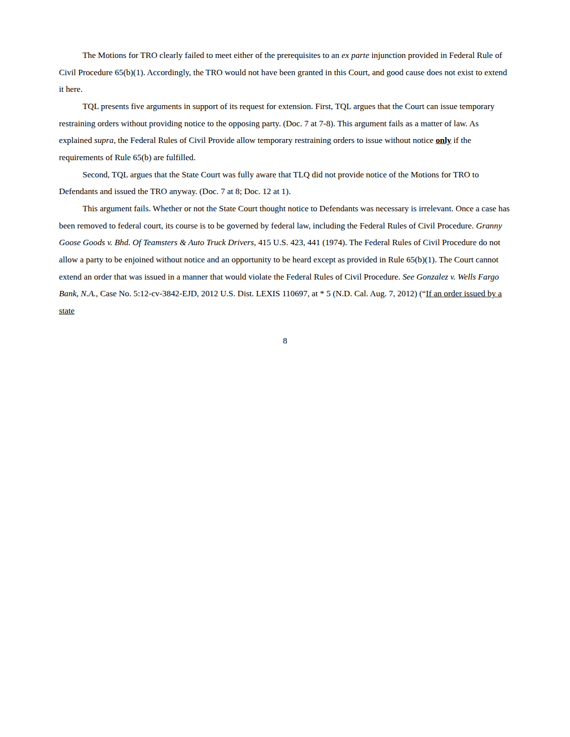The Motions for TRO clearly failed to meet either of the prerequisites to an ex parte injunction provided in Federal Rule of Civil Procedure 65(b)(1). Accordingly, the TRO would not have been granted in this Court, and good cause does not exist to extend it here.
TQL presents five arguments in support of its request for extension. First, TQL argues that the Court can issue temporary restraining orders without providing notice to the opposing party. (Doc. 7 at 7-8). This argument fails as a matter of law. As explained supra, the Federal Rules of Civil Provide allow temporary restraining orders to issue without notice only if the requirements of Rule 65(b) are fulfilled.
Second, TQL argues that the State Court was fully aware that TLQ did not provide notice of the Motions for TRO to Defendants and issued the TRO anyway. (Doc. 7 at 8; Doc. 12 at 1).
This argument fails. Whether or not the State Court thought notice to Defendants was necessary is irrelevant. Once a case has been removed to federal court, its course is to be governed by federal law, including the Federal Rules of Civil Procedure. Granny Goose Goods v. Bhd. Of Teamsters & Auto Truck Drivers, 415 U.S. 423, 441 (1974). The Federal Rules of Civil Procedure do not allow a party to be enjoined without notice and an opportunity to be heard except as provided in Rule 65(b)(1). The Court cannot extend an order that was issued in a manner that would violate the Federal Rules of Civil Procedure. See Gonzalez v. Wells Fargo Bank, N.A., Case No. 5:12-cv-3842-EJD, 2012 U.S. Dist. LEXIS 110697, at * 5 (N.D. Cal. Aug. 7, 2012) (“If an order issued by a state
8